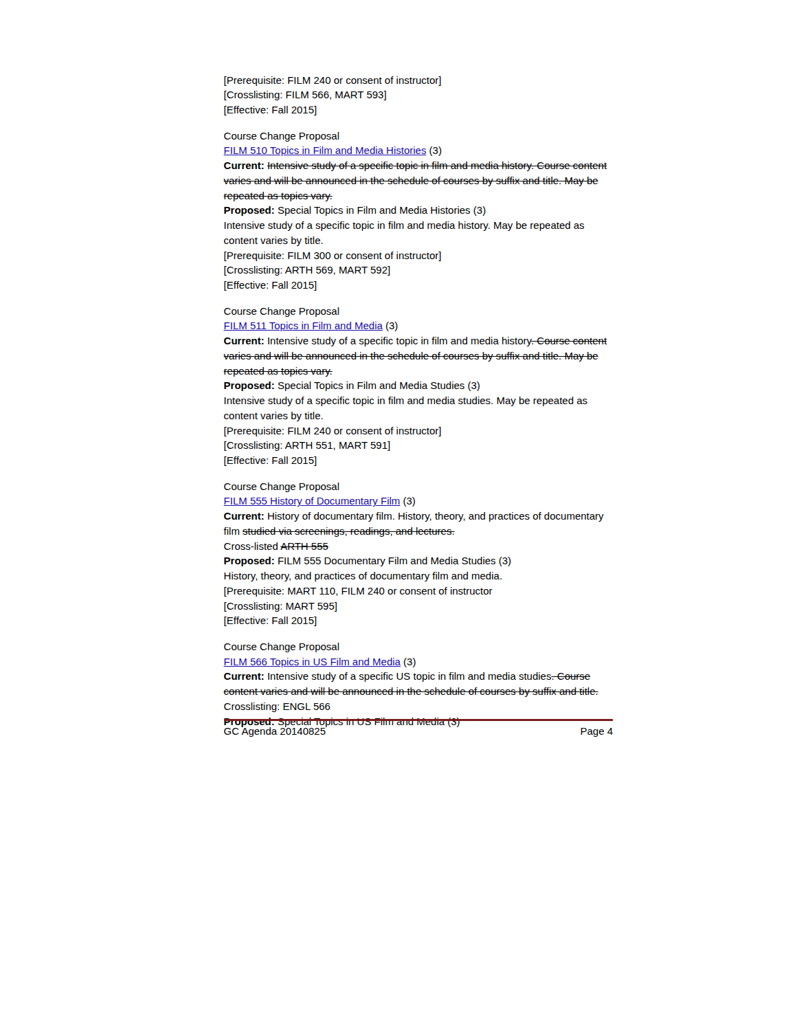[Prerequisite: FILM 240 or consent of instructor]
[Crosslisting: FILM 566, MART 593]
[Effective: Fall 2015]
Course Change Proposal
FILM 510 Topics in Film and Media Histories (3)
Current: Intensive study of a specific topic in film and media history. Course content varies and will be announced in the schedule of courses by suffix and title. May be repeated as topics vary.
Proposed: Special Topics in Film and Media Histories (3)
Intensive study of a specific topic in film and media history. May be repeated as content varies by title.
[Prerequisite: FILM 300 or consent of instructor]
[Crosslisting: ARTH 569, MART 592]
[Effective: Fall 2015]
Course Change Proposal
FILM 511 Topics in Film and Media (3)
Current: Intensive study of a specific topic in film and media history. Course content varies and will be announced in the schedule of courses by suffix and title. May be repeated as topics vary.
Proposed: Special Topics in Film and Media Studies (3)
Intensive study of a specific topic in film and media studies. May be repeated as content varies by title.
[Prerequisite: FILM 240 or consent of instructor]
[Crosslisting: ARTH 551, MART 591]
[Effective: Fall 2015]
Course Change Proposal
FILM 555 History of Documentary Film (3)
Current: History of documentary film. History, theory, and practices of documentary film studied via screenings, readings, and lectures.
Cross-listed ARTH 555
Proposed: FILM 555 Documentary Film and Media Studies (3)
History, theory, and practices of documentary film and media.
[Prerequisite: MART 110, FILM 240 or consent of instructor
[Crosslisting: MART 595]
[Effective: Fall 2015]
Course Change Proposal
FILM 566 Topics in US Film and Media (3)
Current: Intensive study of a specific US topic in film and media studies. Course content varies and will be announced in the schedule of courses by suffix and title.
Crosslisting: ENGL 566
Proposed: Special Topics in US Film and Media (3)
GC Agenda 20140825 Page 4